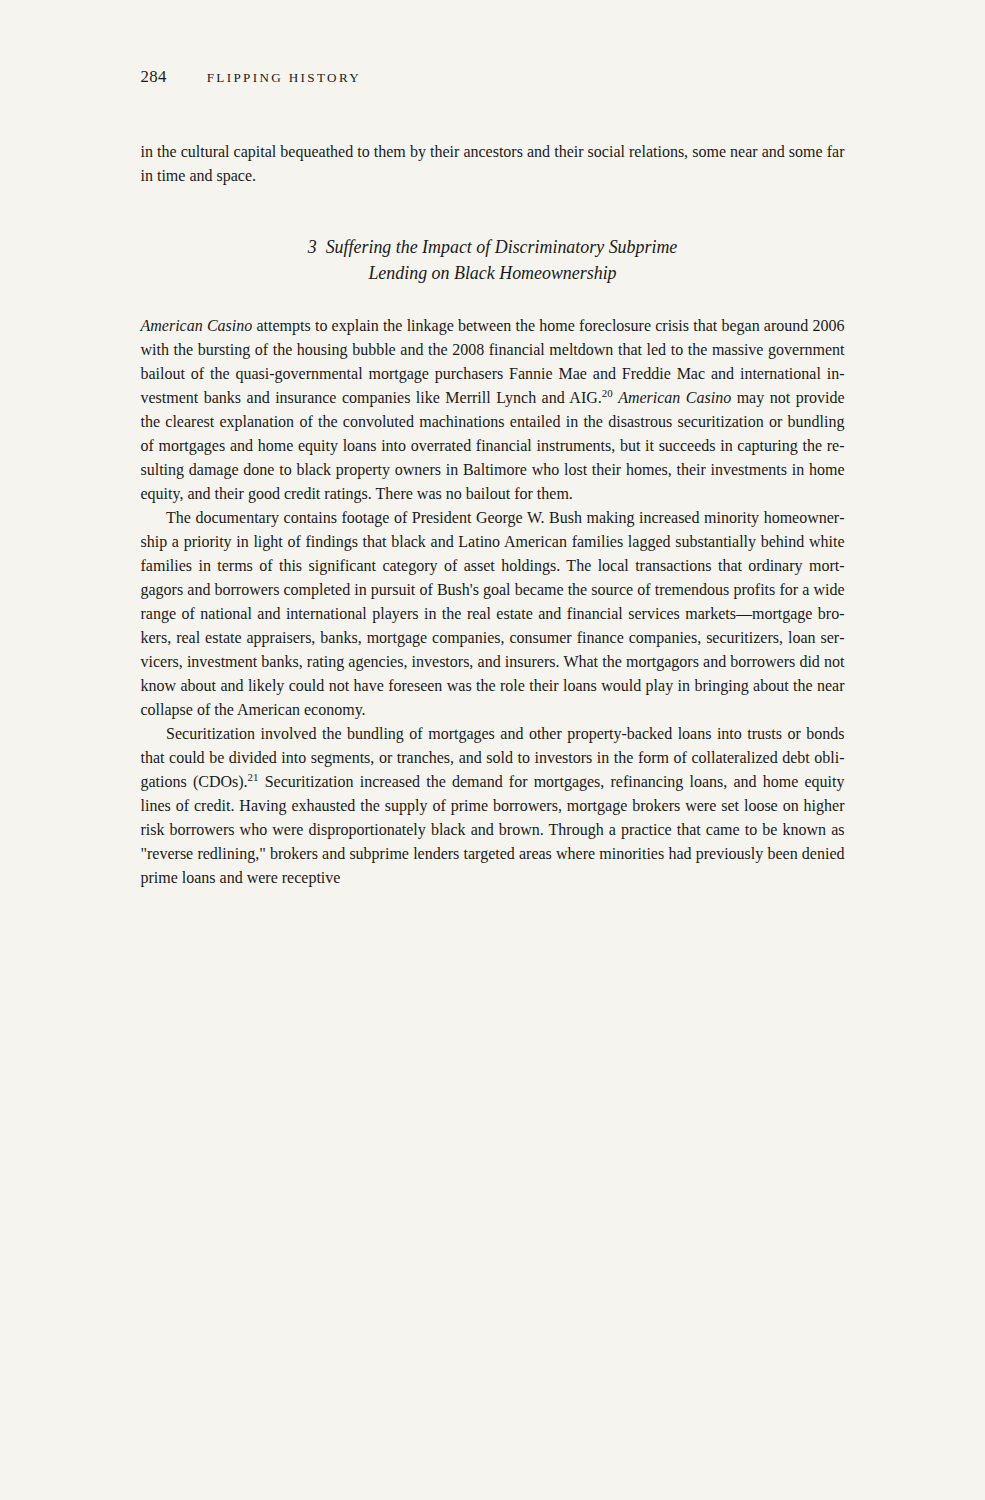284 Flipping History
in the cultural capital bequeathed to them by their ancestors and their social relations, some near and some far in time and space.
3 Suffering the Impact of Discriminatory Subprime
Lending on Black Homeownership
American Casino attempts to explain the linkage between the home foreclosure crisis that began around 2006 with the bursting of the housing bubble and the 2008 financial meltdown that led to the massive government bailout of the quasi-governmental mortgage purchasers Fannie Mae and Freddie Mac and international investment banks and insurance companies like Merrill Lynch and AIG.20 American Casino may not provide the clearest explanation of the convoluted machinations entailed in the disastrous securitization or bundling of mortgages and home equity loans into overrated financial instruments, but it succeeds in capturing the resulting damage done to black property owners in Baltimore who lost their homes, their investments in home equity, and their good credit ratings. There was no bailout for them.
The documentary contains footage of President George W. Bush making increased minority homeownership a priority in light of findings that black and Latino American families lagged substantially behind white families in terms of this significant category of asset holdings. The local transactions that ordinary mortgagors and borrowers completed in pursuit of Bush's goal became the source of tremendous profits for a wide range of national and international players in the real estate and financial services markets—mortgage brokers, real estate appraisers, banks, mortgage companies, consumer finance companies, securitizers, loan servicers, investment banks, rating agencies, investors, and insurers. What the mortgagors and borrowers did not know about and likely could not have foreseen was the role their loans would play in bringing about the near collapse of the American economy.
Securitization involved the bundling of mortgages and other property-backed loans into trusts or bonds that could be divided into segments, or tranches, and sold to investors in the form of collateralized debt obligations (CDOs).21 Securitization increased the demand for mortgages, refinancing loans, and home equity lines of credit. Having exhausted the supply of prime borrowers, mortgage brokers were set loose on higher risk borrowers who were disproportionately black and brown. Through a practice that came to be known as "reverse redlining," brokers and subprime lenders targeted areas where minorities had previously been denied prime loans and were receptive